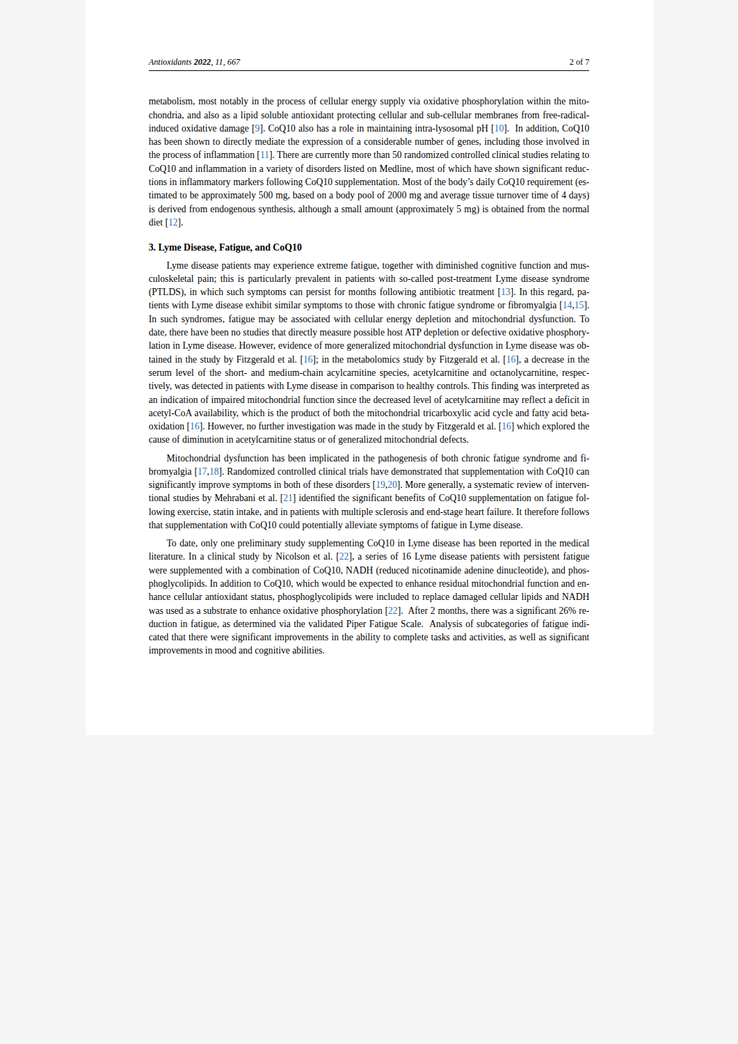Antioxidants 2022, 11, 667 2 of 7
metabolism, most notably in the process of cellular energy supply via oxidative phosphorylation within the mitochondria, and also as a lipid soluble antioxidant protecting cellular and sub-cellular membranes from free-radical-induced oxidative damage [9]. CoQ10 also has a role in maintaining intra-lysosomal pH [10]. In addition, CoQ10 has been shown to directly mediate the expression of a considerable number of genes, including those involved in the process of inflammation [11]. There are currently more than 50 randomized controlled clinical studies relating to CoQ10 and inflammation in a variety of disorders listed on Medline, most of which have shown significant reductions in inflammatory markers following CoQ10 supplementation. Most of the body’s daily CoQ10 requirement (estimated to be approximately 500 mg, based on a body pool of 2000 mg and average tissue turnover time of 4 days) is derived from endogenous synthesis, although a small amount (approximately 5 mg) is obtained from the normal diet [12].
3. Lyme Disease, Fatigue, and CoQ10
Lyme disease patients may experience extreme fatigue, together with diminished cognitive function and musculoskeletal pain; this is particularly prevalent in patients with so-called post-treatment Lyme disease syndrome (PTLDS), in which such symptoms can persist for months following antibiotic treatment [13]. In this regard, patients with Lyme disease exhibit similar symptoms to those with chronic fatigue syndrome or fibromyalgia [14,15]. In such syndromes, fatigue may be associated with cellular energy depletion and mitochondrial dysfunction. To date, there have been no studies that directly measure possible host ATP depletion or defective oxidative phosphorylation in Lyme disease. However, evidence of more generalized mitochondrial dysfunction in Lyme disease was obtained in the study by Fitzgerald et al. [16]; in the metabolomics study by Fitzgerald et al. [16], a decrease in the serum level of the short- and medium-chain acylcarnitine species, acetylcarnitine and octanolycarnitine, respectively, was detected in patients with Lyme disease in comparison to healthy controls. This finding was interpreted as an indication of impaired mitochondrial function since the decreased level of acetylcarnitine may reflect a deficit in acetyl-CoA availability, which is the product of both the mitochondrial tricarboxylic acid cycle and fatty acid beta-oxidation [16]. However, no further investigation was made in the study by Fitzgerald et al. [16] which explored the cause of diminution in acetylcarnitine status or of generalized mitochondrial defects.
Mitochondrial dysfunction has been implicated in the pathogenesis of both chronic fatigue syndrome and fibromyalgia [17,18]. Randomized controlled clinical trials have demonstrated that supplementation with CoQ10 can significantly improve symptoms in both of these disorders [19,20]. More generally, a systematic review of interventional studies by Mehrabani et al. [21] identified the significant benefits of CoQ10 supplementation on fatigue following exercise, statin intake, and in patients with multiple sclerosis and end-stage heart failure. It therefore follows that supplementation with CoQ10 could potentially alleviate symptoms of fatigue in Lyme disease.
To date, only one preliminary study supplementing CoQ10 in Lyme disease has been reported in the medical literature. In a clinical study by Nicolson et al. [22], a series of 16 Lyme disease patients with persistent fatigue were supplemented with a combination of CoQ10, NADH (reduced nicotinamide adenine dinucleotide), and phosphoglycolipids. In addition to CoQ10, which would be expected to enhance residual mitochondrial function and enhance cellular antioxidant status, phosphoglycolipids were included to replace damaged cellular lipids and NADH was used as a substrate to enhance oxidative phosphorylation [22]. After 2 months, there was a significant 26% reduction in fatigue, as determined via the validated Piper Fatigue Scale. Analysis of subcategories of fatigue indicated that there were significant improvements in the ability to complete tasks and activities, as well as significant improvements in mood and cognitive abilities.